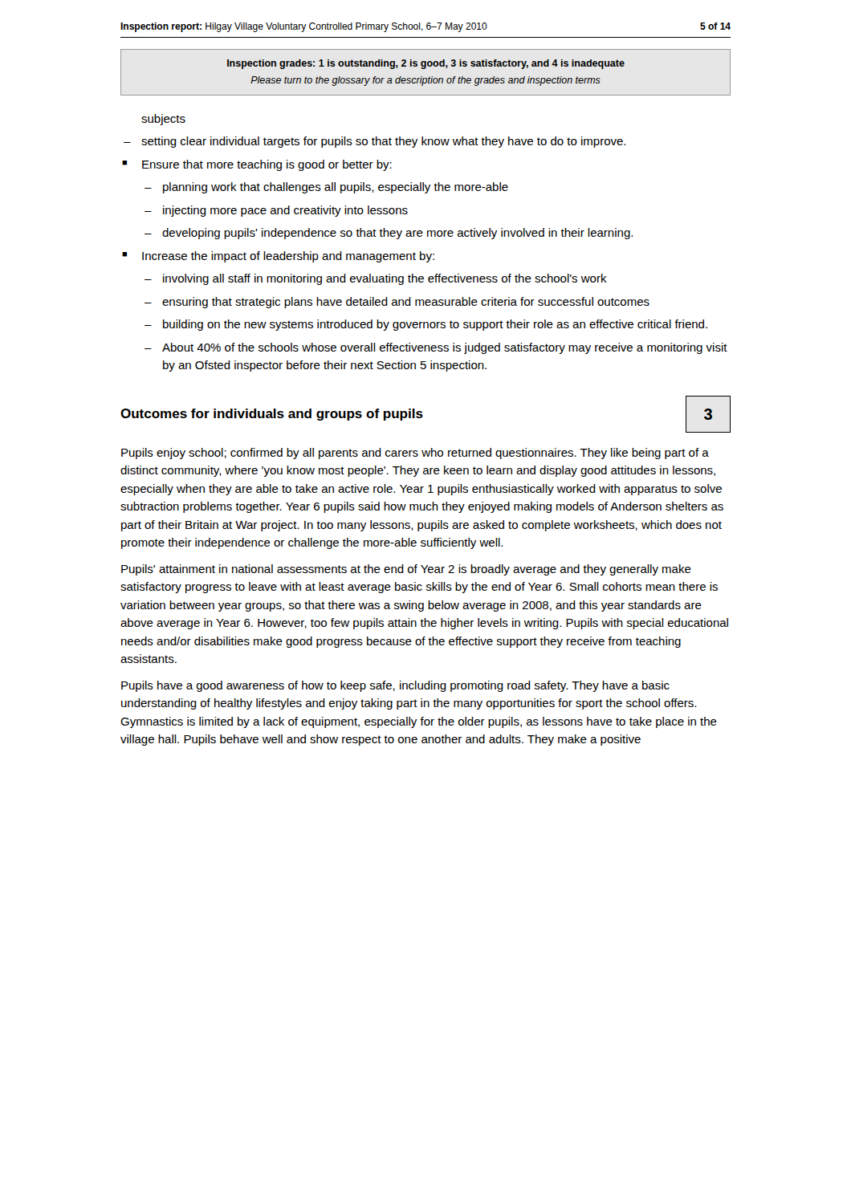Inspection report: Hilgay Village Voluntary Controlled Primary School, 6–7 May 2010
5 of 14
Inspection grades: 1 is outstanding, 2 is good, 3 is satisfactory, and 4 is inadequate
Please turn to the glossary for a description of the grades and inspection terms
subjects
setting clear individual targets for pupils so that they know what they have to do to improve.
Ensure that more teaching is good or better by:
planning work that challenges all pupils, especially the more-able
injecting more pace and creativity into lessons
developing pupils' independence so that they are more actively involved in their learning.
Increase the impact of leadership and management by:
involving all staff in monitoring and evaluating the effectiveness of the school's work
ensuring that strategic plans have detailed and measurable criteria for successful outcomes
building on the new systems introduced by governors to support their role as an effective critical friend.
About 40% of the schools whose overall effectiveness is judged satisfactory may receive a monitoring visit by an Ofsted inspector before their next Section 5 inspection.
Outcomes for individuals and groups of pupils
3
Pupils enjoy school; confirmed by all parents and carers who returned questionnaires. They like being part of a distinct community, where 'you know most people'. They are keen to learn and display good attitudes in lessons, especially when they are able to take an active role. Year 1 pupils enthusiastically worked with apparatus to solve subtraction problems together. Year 6 pupils said how much they enjoyed making models of Anderson shelters as part of their Britain at War project. In too many lessons, pupils are asked to complete worksheets, which does not promote their independence or challenge the more-able sufficiently well.
Pupils' attainment in national assessments at the end of Year 2 is broadly average and they generally make satisfactory progress to leave with at least average basic skills by the end of Year 6. Small cohorts mean there is variation between year groups, so that there was a swing below average in 2008, and this year standards are above average in Year 6. However, too few pupils attain the higher levels in writing. Pupils with special educational needs and/or disabilities make good progress because of the effective support they receive from teaching assistants.
Pupils have a good awareness of how to keep safe, including promoting road safety. They have a basic understanding of healthy lifestyles and enjoy taking part in the many opportunities for sport the school offers. Gymnastics is limited by a lack of equipment, especially for the older pupils, as lessons have to take place in the village hall. Pupils behave well and show respect to one another and adults. They make a positive